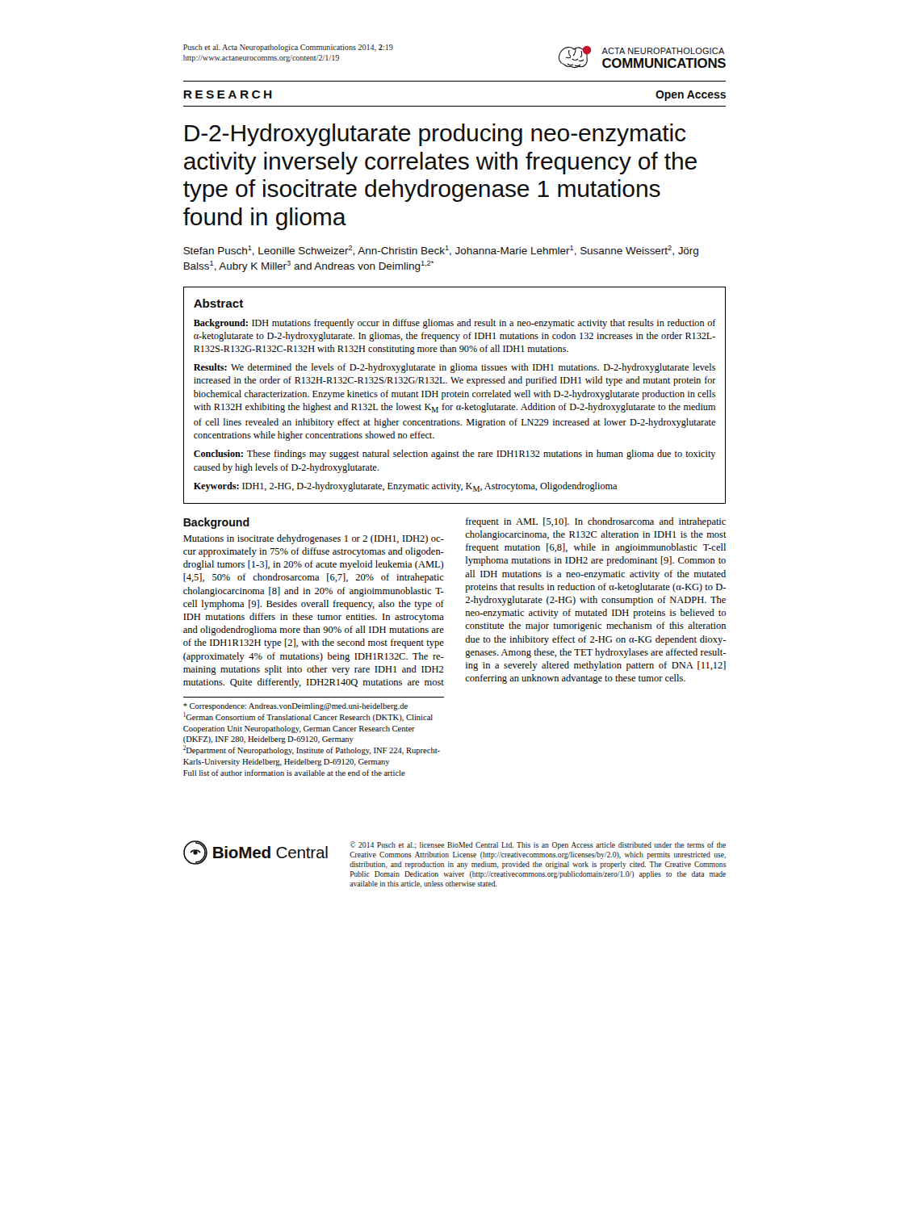Pusch et al. Acta Neuropathologica Communications 2014, 2:19
http://www.actaneurocomms.org/content/2/1/19
ACTA NEUROPATHOLOGICA
COMMUNICATIONS
RESEARCH
Open Access
D-2-Hydroxyglutarate producing neo-enzymatic activity inversely correlates with frequency of the type of isocitrate dehydrogenase 1 mutations found in glioma
Stefan Pusch1, Leonille Schweizer2, Ann-Christin Beck1, Johanna-Marie Lehmler1, Susanne Weissert2, Jörg Balss1, Aubry K Miller3 and Andreas von Deimling1,2*
Abstract
Background: IDH mutations frequently occur in diffuse gliomas and result in a neo-enzymatic activity that results in reduction of α-ketoglutarate to D-2-hydroxyglutarate. In gliomas, the frequency of IDH1 mutations in codon 132 increases in the order R132L-R132S-R132G-R132C-R132H with R132H constituting more than 90% of all IDH1 mutations.
Results: We determined the levels of D-2-hydroxyglutarate in glioma tissues with IDH1 mutations. D-2-hydroxyglutarate levels increased in the order of R132H-R132C-R132S/R132G/R132L. We expressed and purified IDH1 wild type and mutant protein for biochemical characterization. Enzyme kinetics of mutant IDH protein correlated well with D-2-hydroxyglutarate production in cells with R132H exhibiting the highest and R132L the lowest KM for α-ketoglutarate. Addition of D-2-hydroxyglutarate to the medium of cell lines revealed an inhibitory effect at higher concentrations. Migration of LN229 increased at lower D-2-hydroxyglutarate concentrations while higher concentrations showed no effect.
Conclusion: These findings may suggest natural selection against the rare IDH1R132 mutations in human glioma due to toxicity caused by high levels of D-2-hydroxyglutarate.
Keywords: IDH1, 2-HG, D-2-hydroxyglutarate, Enzymatic activity, KM, Astrocytoma, Oligodendroglioma
Background
Mutations in isocitrate dehydrogenases 1 or 2 (IDH1, IDH2) occur approximately in 75% of diffuse astrocytomas and oligodendroglial tumors [1-3], in 20% of acute myeloid leukemia (AML) [4,5], 50% of chondrosarcoma [6,7], 20% of intrahepatic cholangiocarcinoma [8] and in 20% of angioimmunoblastic T-cell lymphoma [9]. Besides overall frequency, also the type of IDH mutations differs in these tumor entities. In astrocytoma and oligodendroglioma more than 90% of all IDH mutations are of the IDH1R132H type [2], with the second most frequent type (approximately 4% of mutations) being IDH1R132C. The remaining mutations split into other very rare IDH1 and IDH2 mutations. Quite differently, IDH2R140Q mutations are most frequent in AML [5,10]. In chondrosarcoma and intrahepatic cholangiocarcinoma, the R132C alteration in IDH1 is the most frequent mutation [6,8], while in angioimmunoblastic T-cell lymphoma mutations in IDH2 are predominant [9]. Common to all IDH mutations is a neo-enzymatic activity of the mutated proteins that results in reduction of α-ketoglutarate (α-KG) to D-2-hydroxyglutarate (2-HG) with consumption of NADPH. The neo-enzymatic activity of mutated IDH proteins is believed to constitute the major tumorigenic mechanism of this alteration due to the inhibitory effect of 2-HG on α-KG dependent dioxygenases. Among these, the TET hydroxylases are affected resulting in a severely altered methylation pattern of DNA [11,12] conferring an unknown advantage to these tumor cells.
* Correspondence: Andreas.vonDeimling@med.uni-heidelberg.de
1German Consortium of Translational Cancer Research (DKTK), Clinical Cooperation Unit Neuropathology, German Cancer Research Center (DKFZ), INF 280, Heidelberg D-69120, Germany
2Department of Neuropathology, Institute of Pathology, INF 224, Ruprecht-Karls-University Heidelberg, Heidelberg D-69120, Germany
Full list of author information is available at the end of the article
BioMed Central
© 2014 Pusch et al.; licensee BioMed Central Ltd. This is an Open Access article distributed under the terms of the Creative Commons Attribution License (http://creativecommons.org/licenses/by/2.0), which permits unrestricted use, distribution, and reproduction in any medium, provided the original work is properly cited. The Creative Commons Public Domain Dedication waiver (http://creativecommons.org/publicdomain/zero/1.0/) applies to the data made available in this article, unless otherwise stated.